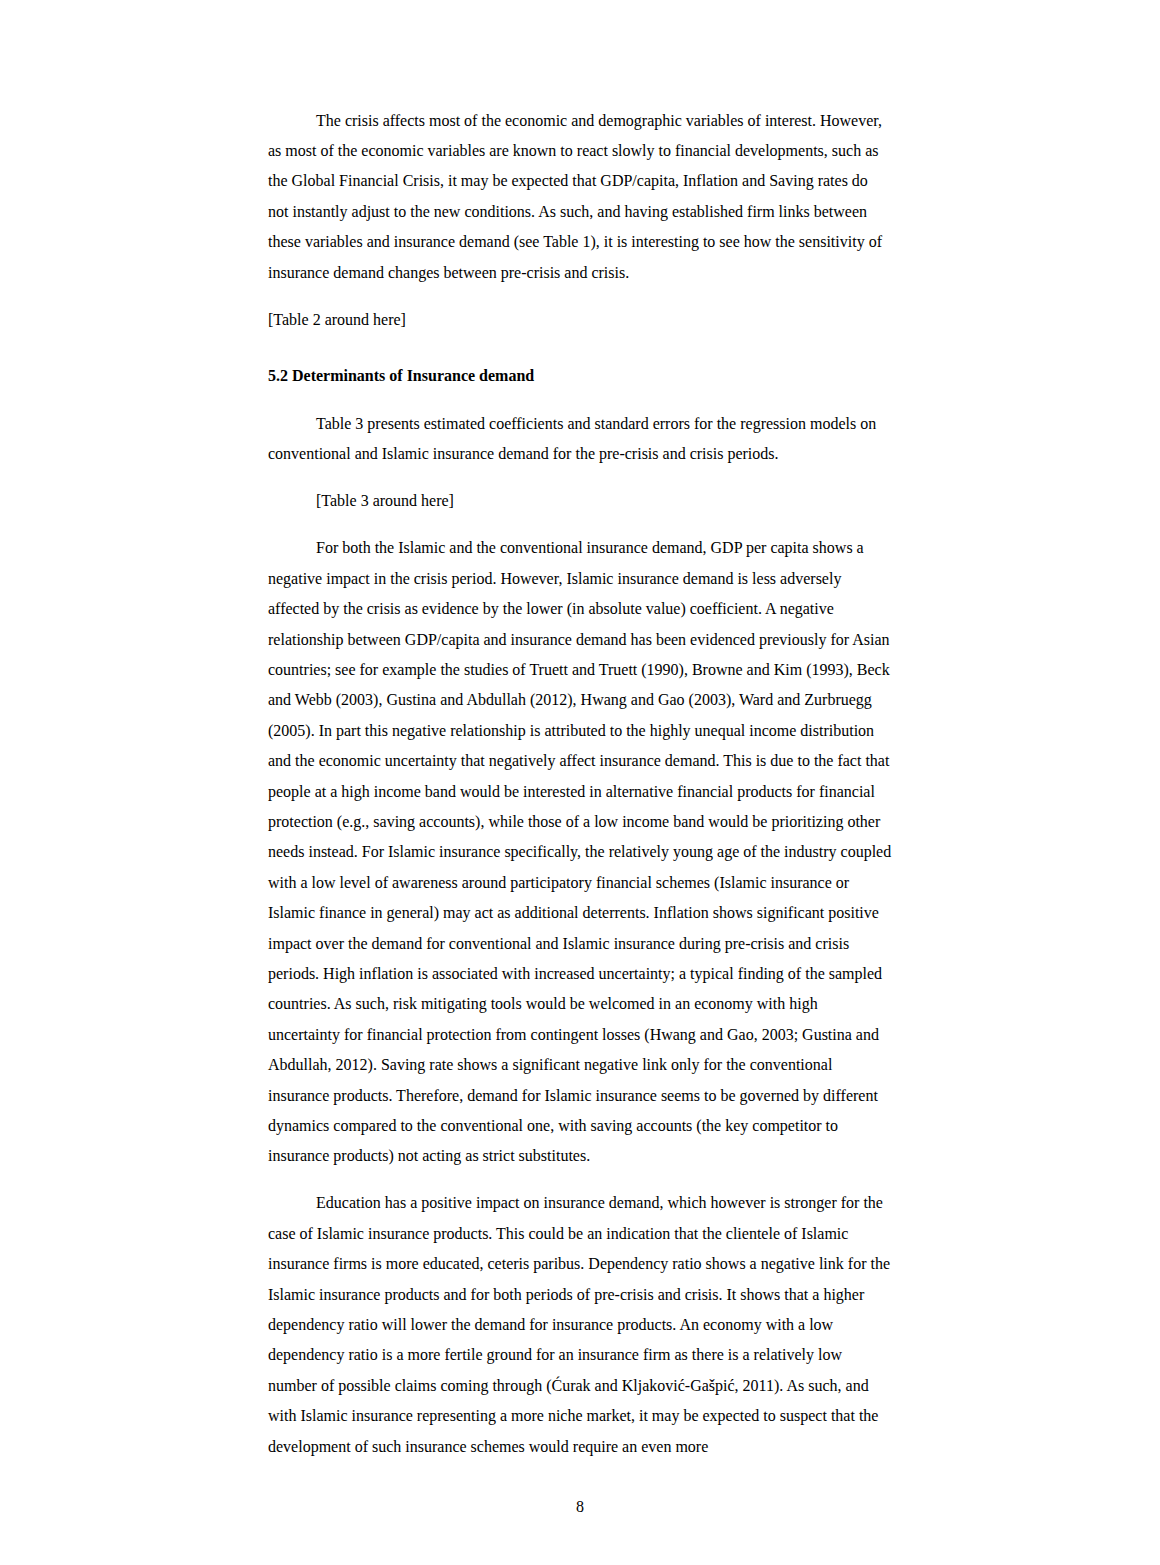The crisis affects most of the economic and demographic variables of interest. However, as most of the economic variables are known to react slowly to financial developments, such as the Global Financial Crisis, it may be expected that GDP/capita, Inflation and Saving rates do not instantly adjust to the new conditions. As such, and having established firm links between these variables and insurance demand (see Table 1), it is interesting to see how the sensitivity of insurance demand changes between pre-crisis and crisis.
[Table 2 around here]
5.2 Determinants of Insurance demand
Table 3 presents estimated coefficients and standard errors for the regression models on conventional and Islamic insurance demand for the pre-crisis and crisis periods.
[Table 3 around here]
For both the Islamic and the conventional insurance demand, GDP per capita shows a negative impact in the crisis period. However, Islamic insurance demand is less adversely affected by the crisis as evidence by the lower (in absolute value) coefficient. A negative relationship between GDP/capita and insurance demand has been evidenced previously for Asian countries; see for example the studies of Truett and Truett (1990), Browne and Kim (1993), Beck and Webb (2003), Gustina and Abdullah (2012), Hwang and Gao (2003), Ward and Zurbruegg (2005). In part this negative relationship is attributed to the highly unequal income distribution and the economic uncertainty that negatively affect insurance demand. This is due to the fact that people at a high income band would be interested in alternative financial products for financial protection (e.g., saving accounts), while those of a low income band would be prioritizing other needs instead. For Islamic insurance specifically, the relatively young age of the industry coupled with a low level of awareness around participatory financial schemes (Islamic insurance or Islamic finance in general) may act as additional deterrents. Inflation shows significant positive impact over the demand for conventional and Islamic insurance during pre-crisis and crisis periods. High inflation is associated with increased uncertainty; a typical finding of the sampled countries. As such, risk mitigating tools would be welcomed in an economy with high uncertainty for financial protection from contingent losses (Hwang and Gao, 2003; Gustina and Abdullah, 2012). Saving rate shows a significant negative link only for the conventional insurance products. Therefore, demand for Islamic insurance seems to be governed by different dynamics compared to the conventional one, with saving accounts (the key competitor to insurance products) not acting as strict substitutes.
Education has a positive impact on insurance demand, which however is stronger for the case of Islamic insurance products. This could be an indication that the clientele of Islamic insurance firms is more educated, ceteris paribus. Dependency ratio shows a negative link for the Islamic insurance products and for both periods of pre-crisis and crisis. It shows that a higher dependency ratio will lower the demand for insurance products. An economy with a low dependency ratio is a more fertile ground for an insurance firm as there is a relatively low number of possible claims coming through (Ćurak and Kljaković-Gašpić, 2011). As such, and with Islamic insurance representing a more niche market, it may be expected to suspect that the development of such insurance schemes would require an even more
8